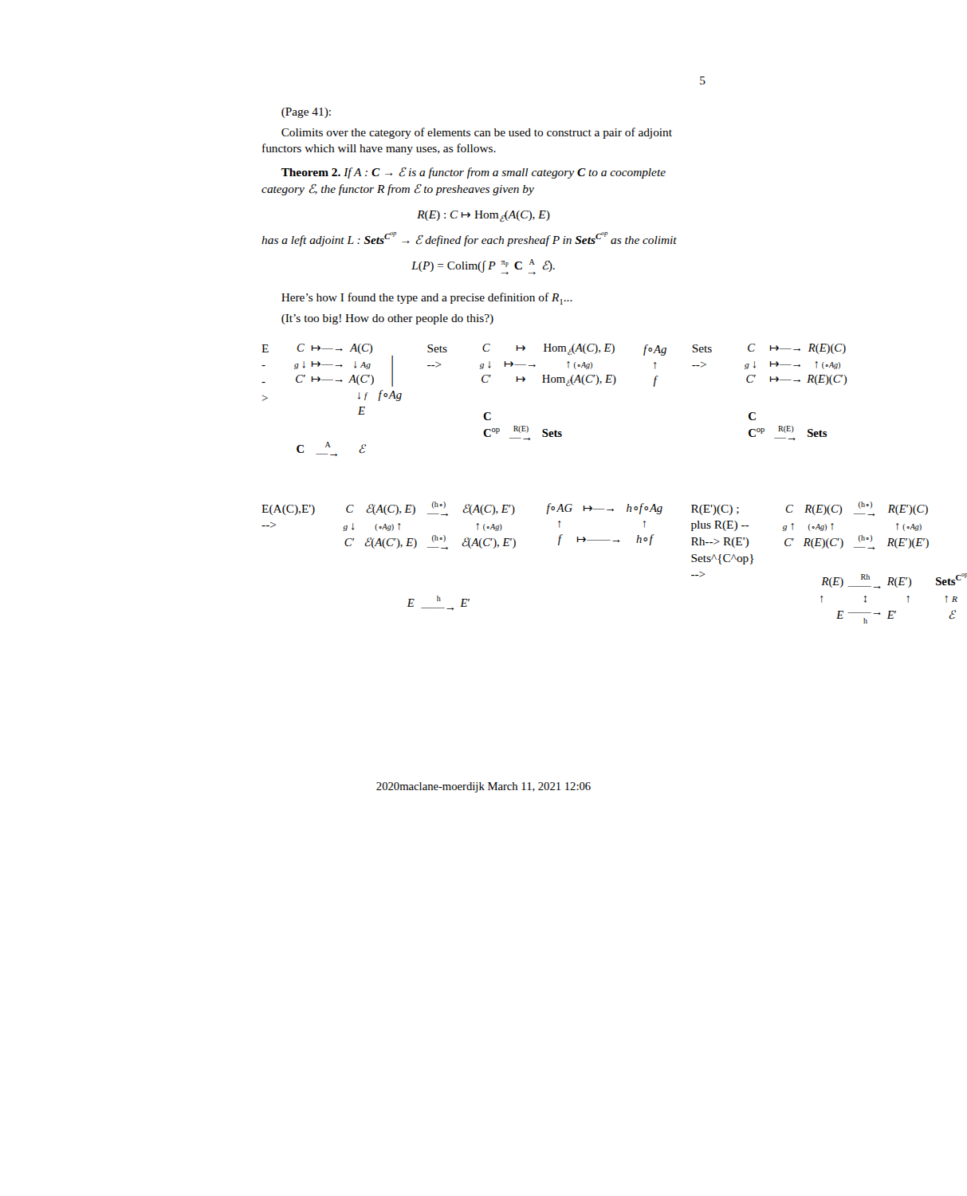5
(Page 41):
Colimits over the category of elements can be used to construct a pair of adjoint functors which will have many uses, as follows.
Theorem 2. If A : C → ℰ is a functor from a small category C to a cocomplete category ℰ, the functor R from ℰ to presheaves given by
R(E) : C ↦ Homℰ(A(C), E)
has a left adjoint L : SetsCop → ℰ defined for each presheaf P in SetsCop as the colimit
L(P) = Colim(∫ P πP→ C A→ ℰ).
Here’s how I found the type and a precise definition of R1...
(It’s too big! How do other people do this?)
E -->
| C | ↦—→ | A ( C ) | |
| g ↓ | ↦—→ | ↓ Ag | │ |
| C ′ | ↦—→ | A ( C ′) |
| | | ↓ f | f ∘ Ag |
| | | E | |
| C | A —→ | ℰ | |
Sets -->
| C | ↦ | Hom ℰ ( A ( C ), E ) |
| g ↓ | ↦—→ | ↑ (∘ Ag ) |
| C ′ | ↦ | Hom ℰ ( A ( C ′), E ) |
| C |
| C op | R(E) —→ | Sets |
| f ∘ Ag |
| ↑ |
| f |
Sets -->
| C | ↦—→ | R ( E )( C ) |
| g ↓ | ↦—→ | ↑ (∘ Ag ) |
| C ′ | ↦—→ | R ( E )( C ′) |
| C |
| C op | R(E) —→ | Sets |
E(A(C),E') -->
| C | ℰ ( A ( C ), E ) | (h∘) —→ | ℰ ( A ( C ), E ′) |
| g ↓ | (∘ Ag ) ↑ | | ↑ (∘ Ag ) |
| C ′ | ℰ ( A ( C ′), E ) | (h∘) —→ | ℰ ( A ( C ′), E ′) |
| | E | h ——→ | E ′ |
| f ∘ AG | ↦—→ | h ∘ f ∘ Ag |
| ↑ | | ↑ |
| f | ↦——→ | h ∘ f |
R(E')(C) ; plus R(E) --Rh--> R(E') Sets^{C^op} -->
| C | R ( E )( C ) | (h∘) —→ | R ( E ′)( C ) | | |
| g ↑ | (∘ Ag ) ↑ | | ↑ (∘ Ag ) | | |
| C ′ | R ( E )( C ′) | (h∘) —→ | R ( E ′)( E ′) | | |
| | R ( E ) | Rh ——→ | R ( E ′) | Sets C op |
| | ↑ | ↕ | ↑ | ↑ R |
| | E | ——→ h | E ′ | ℰ |
2020maclane-moerdijk March 11, 2021 12:06